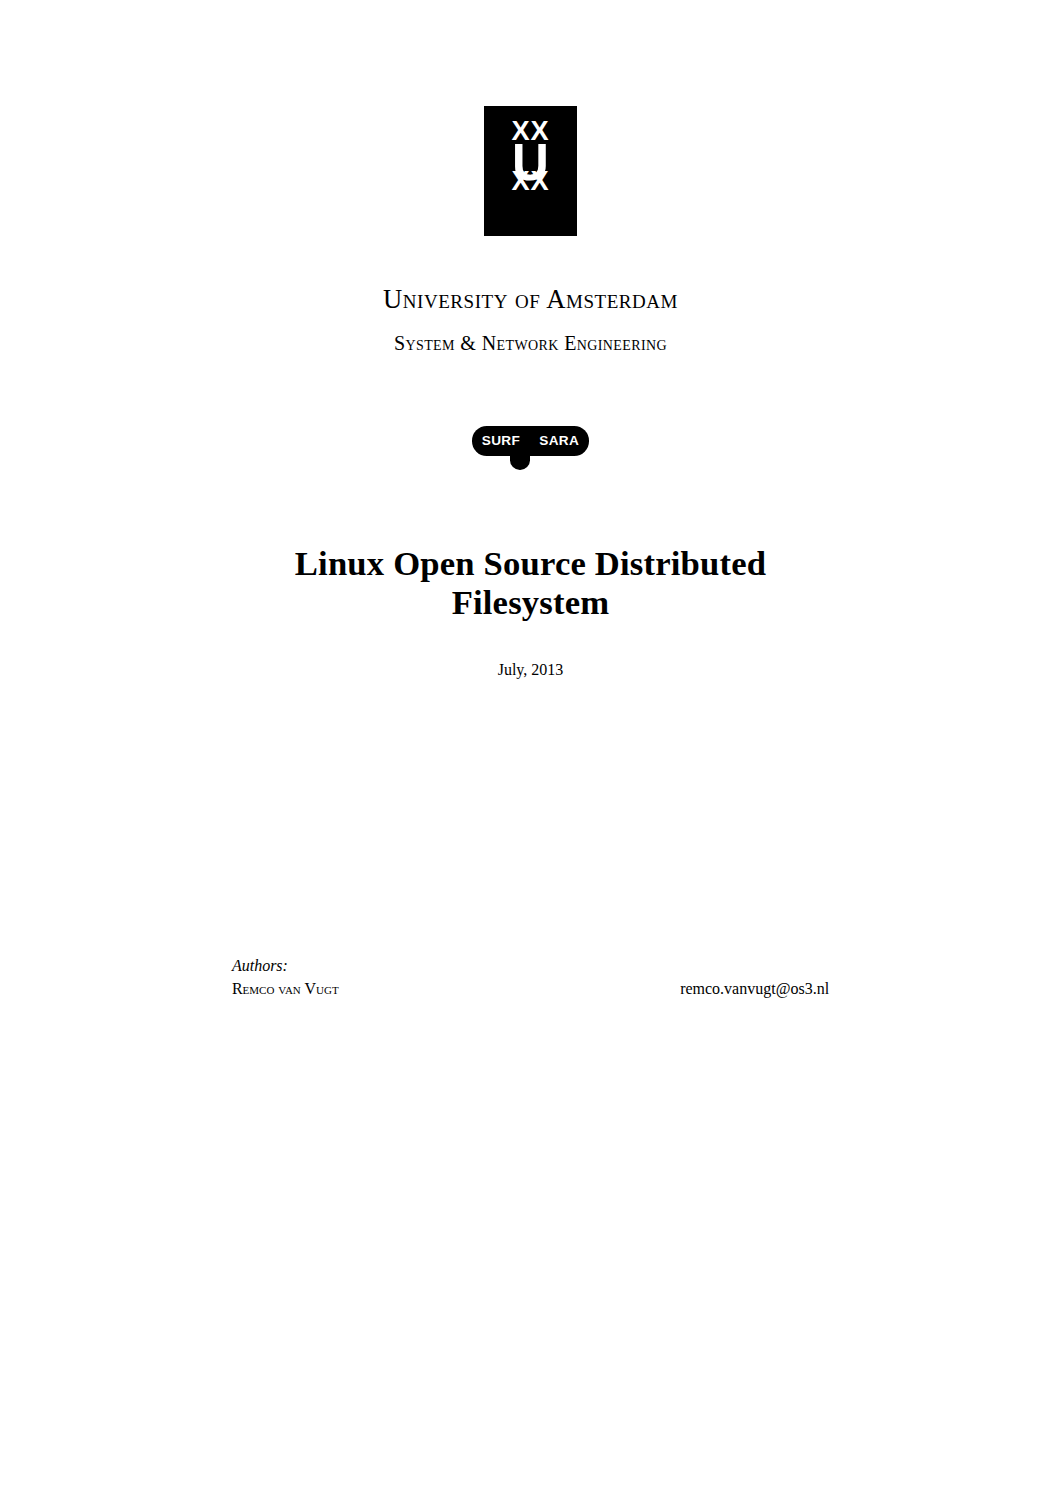XX
U
XX
University of Amsterdam
System & Network Engineering
SURF
SARA
Linux Open Source Distributed
Filesystem
July, 2013
Authors:
Remco van Vugt remco.vanvugt@os3.nl